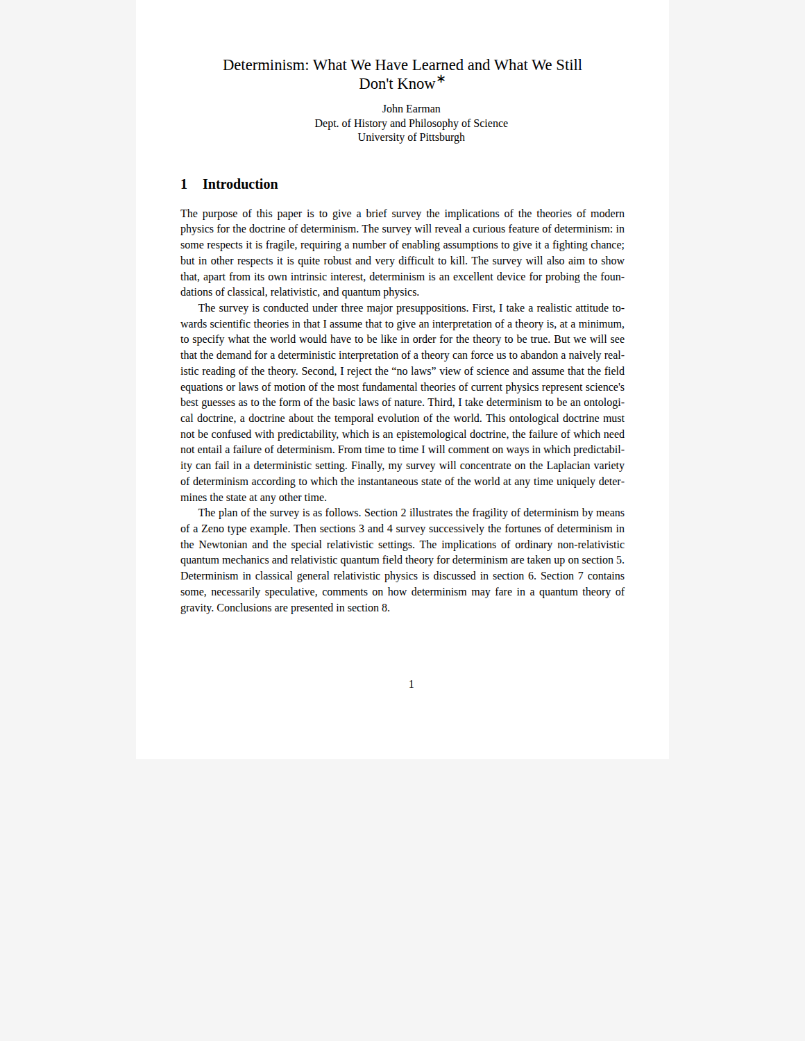Determinism: What We Have Learned and What We Still Don't Know∗
John Earman
Dept. of History and Philosophy of Science
University of Pittsburgh
1 Introduction
The purpose of this paper is to give a brief survey the implications of the theories of modern physics for the doctrine of determinism. The survey will reveal a curious feature of determinism: in some respects it is fragile, requiring a number of enabling assumptions to give it a fighting chance; but in other respects it is quite robust and very difficult to kill. The survey will also aim to show that, apart from its own intrinsic interest, determinism is an excellent device for probing the foundations of classical, relativistic, and quantum physics.
The survey is conducted under three major presuppositions. First, I take a realistic attitude towards scientific theories in that I assume that to give an interpretation of a theory is, at a minimum, to specify what the world would have to be like in order for the theory to be true. But we will see that the demand for a deterministic interpretation of a theory can force us to abandon a naively realistic reading of the theory. Second, I reject the “no laws” view of science and assume that the field equations or laws of motion of the most fundamental theories of current physics represent science's best guesses as to the form of the basic laws of nature. Third, I take determinism to be an ontological doctrine, a doctrine about the temporal evolution of the world. This ontological doctrine must not be confused with predictability, which is an epistemological doctrine, the failure of which need not entail a failure of determinism. From time to time I will comment on ways in which predictability can fail in a deterministic setting. Finally, my survey will concentrate on the Laplacian variety of determinism according to which the instantaneous state of the world at any time uniquely determines the state at any other time.
The plan of the survey is as follows. Section 2 illustrates the fragility of determinism by means of a Zeno type example. Then sections 3 and 4 survey successively the fortunes of determinism in the Newtonian and the special relativistic settings. The implications of ordinary non-relativistic quantum mechanics and relativistic quantum field theory for determinism are taken up on section 5. Determinism in classical general relativistic physics is discussed in section 6. Section 7 contains some, necessarily speculative, comments on how determinism may fare in a quantum theory of gravity. Conclusions are presented in section 8.
1